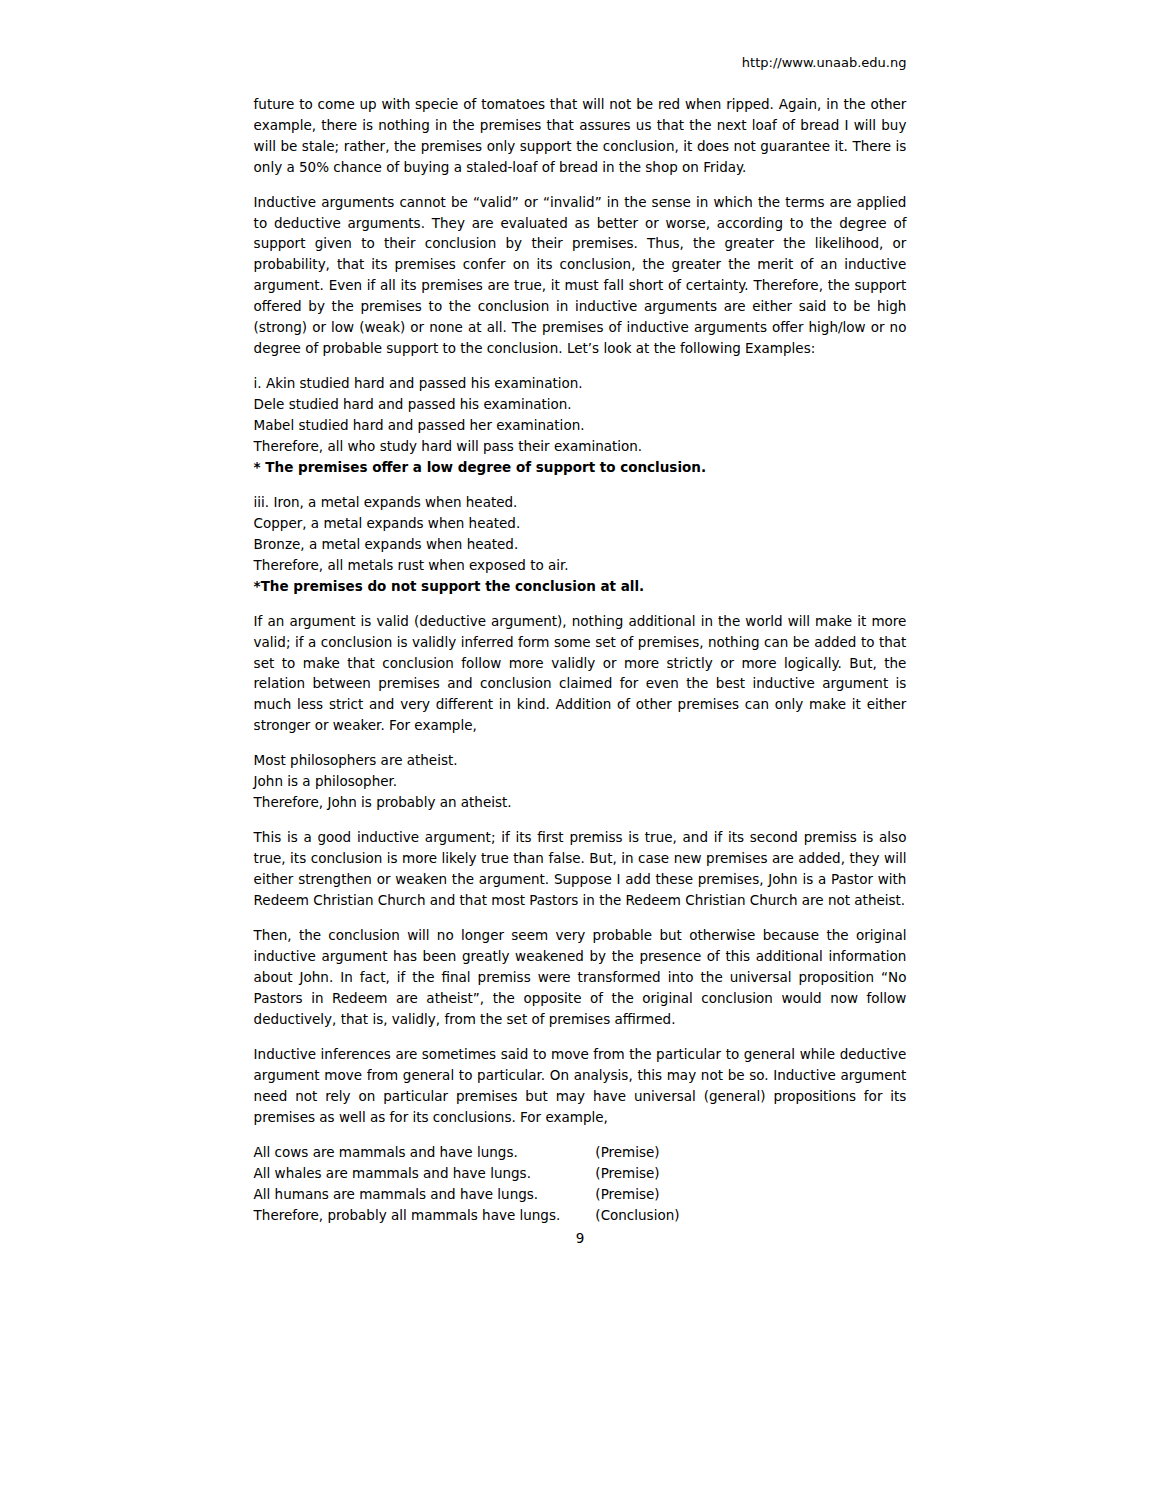http://www.unaab.edu.ng
future to come up with specie of tomatoes that will not be red when ripped. Again, in the other example, there is nothing in the premises that assures us that the next loaf of bread I will buy will be stale; rather, the premises only support the conclusion, it does not guarantee it. There is only a 50% chance of buying a staled-loaf of bread in the shop on Friday.
Inductive arguments cannot be “valid” or “invalid” in the sense in which the terms are applied to deductive arguments. They are evaluated as better or worse, according to the degree of support given to their conclusion by their premises. Thus, the greater the likelihood, or probability, that its premises confer on its conclusion, the greater the merit of an inductive argument. Even if all its premises are true, it must fall short of certainty. Therefore, the support offered by the premises to the conclusion in inductive arguments are either said to be high (strong) or low (weak) or none at all. The premises of inductive arguments offer high/low or no degree of probable support to the conclusion. Let’s look at the following Examples:
i. Akin studied hard and passed his examination.
Dele studied hard and passed his examination.
Mabel studied hard and passed her examination.
Therefore, all who study hard will pass their examination.
* The premises offer a low degree of support to conclusion.
iii. Iron, a metal expands when heated.
Copper, a metal expands when heated.
Bronze, a metal expands when heated.
Therefore, all metals rust when exposed to air.
*The premises do not support the conclusion at all.
If an argument is valid (deductive argument), nothing additional in the world will make it more valid; if a conclusion is validly inferred form some set of premises, nothing can be added to that set to make that conclusion follow more validly or more strictly or more logically. But, the relation between premises and conclusion claimed for even the best inductive argument is much less strict and very different in kind. Addition of other premises can only make it either stronger or weaker. For example,
Most philosophers are atheist.
John is a philosopher.
Therefore, John is probably an atheist.
This is a good inductive argument; if its first premiss is true, and if its second premiss is also true, its conclusion is more likely true than false. But, in case new premises are added, they will either strengthen or weaken the argument. Suppose I add these premises, John is a Pastor with Redeem Christian Church and that most Pastors in the Redeem Christian Church are not atheist.
Then, the conclusion will no longer seem very probable but otherwise because the original inductive argument has been greatly weakened by the presence of this additional information about John. In fact, if the final premiss were transformed into the universal proposition “No Pastors in Redeem are atheist”, the opposite of the original conclusion would now follow deductively, that is, validly, from the set of premises affirmed.
Inductive inferences are sometimes said to move from the particular to general while deductive argument move from general to particular. On analysis, this may not be so. Inductive argument need not rely on particular premises but may have universal (general) propositions for its premises as well as for its conclusions. For example,
| All cows are mammals and have lungs. | (Premise) |
| All whales are mammals and have lungs. | (Premise) |
| All humans are mammals and have lungs. | (Premise) |
| Therefore, probably all mammals have lungs. | (Conclusion) |
9